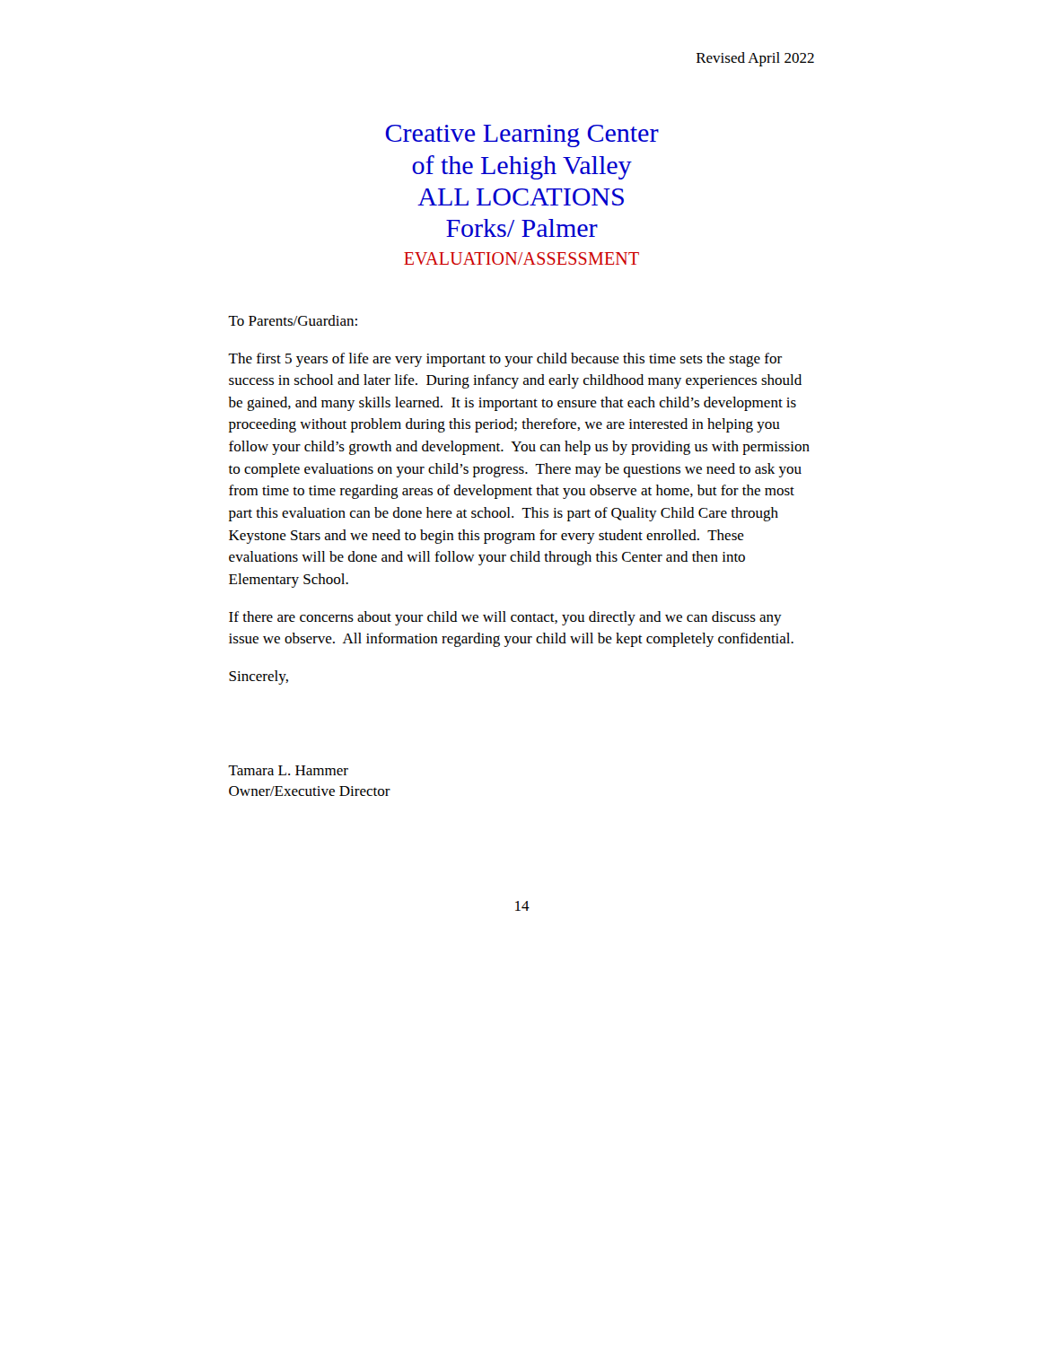Revised April 2022
Creative Learning Center
of the Lehigh Valley
ALL LOCATIONS
Forks/ Palmer
EVALUATION/ASSESSMENT
To Parents/Guardian:
The first 5 years of life are very important to your child because this time sets the stage for success in school and later life. During infancy and early childhood many experiences should be gained, and many skills learned. It is important to ensure that each child’s development is proceeding without problem during this period; therefore, we are interested in helping you follow your child’s growth and development. You can help us by providing us with permission to complete evaluations on your child’s progress. There may be questions we need to ask you from time to time regarding areas of development that you observe at home, but for the most part this evaluation can be done here at school. This is part of Quality Child Care through Keystone Stars and we need to begin this program for every student enrolled. These evaluations will be done and will follow your child through this Center and then into Elementary School.
If there are concerns about your child we will contact, you directly and we can discuss any issue we observe. All information regarding your child will be kept completely confidential.
Sincerely,
Tamara L. Hammer
Owner/Executive Director
14